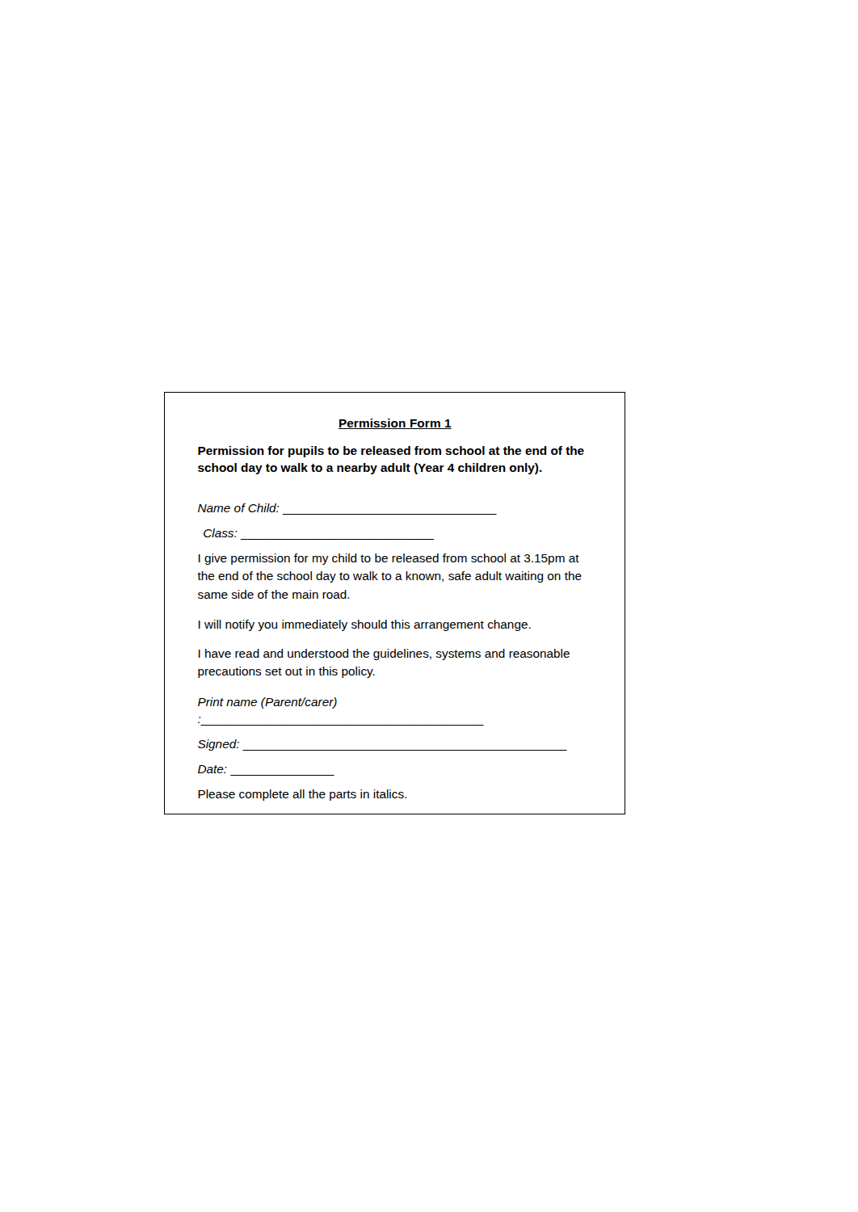Permission Form 1
Permission for pupils to be released from school at the end of the school day to walk to a nearby adult (Year 4 children only).
Name of Child: _______________________________
Class: ____________________________
I give permission for my child to be released from school at 3.15pm at the end of the school day to walk to a known, safe adult waiting on the same side of the main road.
I will notify you immediately should this arrangement change.
I have read and understood the guidelines, systems and reasonable precautions set out in this policy.
Print name (Parent/carer) :_________________________________________
Signed: _______________________________________________
Date: _______________
Please complete all the parts in italics.